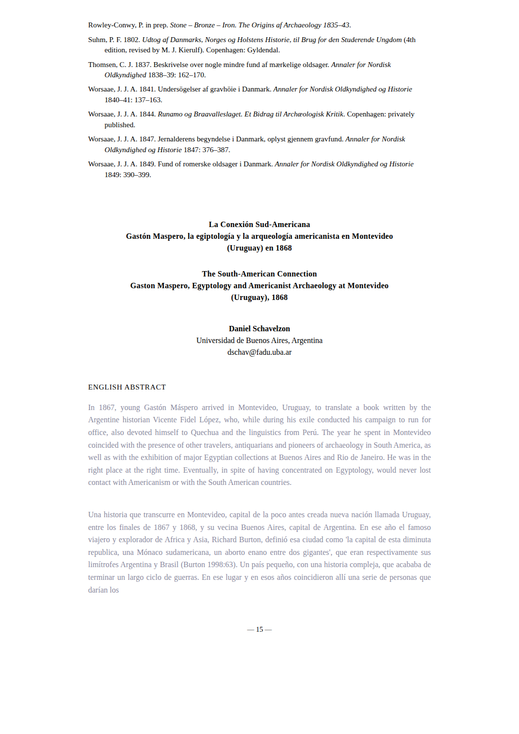Rowley-Conwy, P. in prep. Stone – Bronze – Iron. The Origins af Archaeology 1835–43.
Suhm, P. F. 1802. Udtog af Danmarks, Norges og Holstens Historie, til Brug for den Studerende Ungdom (4th edition, revised by M. J. Kierulf). Copenhagen: Gyldendal.
Thomsen, C. J. 1837. Beskrivelse over nogle mindre fund af mærkelige oldsager. Annaler for Nordisk Oldkyndighed 1838–39: 162–170.
Worsaae, J. J. A. 1841. Undersögelser af gravhöie i Danmark. Annaler for Nordisk Oldkyndighed og Historie 1840–41: 137–163.
Worsaae, J. J. A. 1844. Runamo og Braavalleslaget. Et Bidrag til Archæologisk Kritik. Copenhagen: privately published.
Worsaae, J. J. A. 1847. Jernalderens begyndelse i Danmark, oplyst gjennem gravfund. Annaler for Nordisk Oldkyndighed og Historie 1847: 376–387.
Worsaae, J. J. A. 1849. Fund of romerske oldsager i Danmark. Annaler for Nordisk Oldkyndighed og Historie 1849: 390–399.
La Conexión Sud-Americana
Gastón Maspero, la egiptología y la arqueología americanista en Montevideo
(Uruguay) en 1868
The South-American Connection
Gaston Maspero, Egyptology and Americanist Archaeology at Montevideo
(Uruguay), 1868
Daniel Schavelzon
Universidad de Buenos Aires, Argentina
dschav@fadu.uba.ar
ENGLISH ABSTRACT
In 1867, young Gastón Máspero arrived in Montevideo, Uruguay, to translate a book written by the Argentine historian Vicente Fidel López, who, while during his exile conducted his campaign to run for office, also devoted himself to Quechua and the linguistics from Perú. The year he spent in Montevideo coincided with the presence of other travelers, antiquarians and pioneers of archaeology in South America, as well as with the exhibition of major Egyptian collections at Buenos Aires and Rio de Janeiro. He was in the right place at the right time. Eventually, in spite of having concentrated on Egyptology, would never lost contact with Americanism or with the South American countries.
Una historia que transcurre en Montevideo, capital de la poco antes creada nueva nación llamada Uruguay, entre los finales de 1867 y 1868, y su vecina Buenos Aires, capital de Argentina. En ese año el famoso viajero y explorador de Africa y Asia, Richard Burton, definió esa ciudad como 'la capital de esta diminuta republica, una Mónaco sudamericana, un aborto enano entre dos gigantes', que eran respectivamente sus limítrofes Argentina y Brasil (Burton 1998:63). Un país pequeño, con una historia compleja, que acababa de terminar un largo ciclo de guerras. En ese lugar y en esos años coincidieron allí una serie de personas que darían los
— 15 —